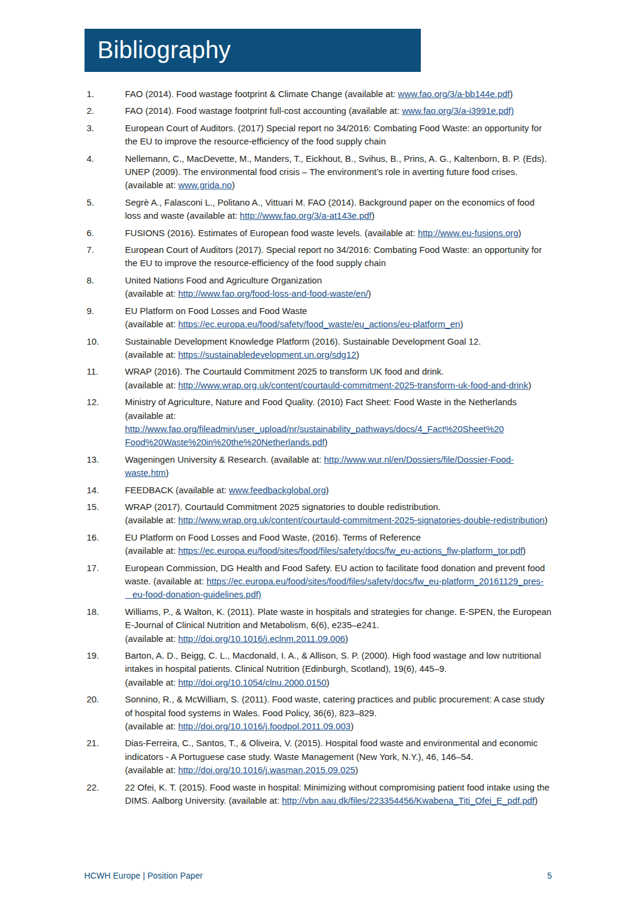Bibliography
FAO (2014). Food wastage footprint & Climate Change (available at: www.fao.org/3/a-bb144e.pdf)
FAO (2014). Food wastage footprint full-cost accounting (available at: www.fao.org/3/a-i3991e.pdf)
European Court of Auditors. (2017) Special report no 34/2016: Combating Food Waste: an opportunity for the EU to improve the resource-efficiency of the food supply chain
Nellemann, C., MacDevette, M., Manders, T., Eickhout, B., Svihus, B., Prins, A. G., Kaltenborn, B. P. (Eds). UNEP (2009). The environmental food crisis – The environment’s role in averting future food crises. (available at: www.grida.no)
Segrè A., Falasconi L., Politano A., Vittuari M. FAO (2014). Background paper on the economics of food loss and waste (available at: http://www.fao.org/3/a-at143e.pdf)
FUSIONS (2016). Estimates of European food waste levels. (available at: http://www.eu-fusions.org)
European Court of Auditors (2017). Special report no 34/2016: Combating Food Waste: an opportunity for the EU to improve the resource-efficiency of the food supply chain
United Nations Food and Agriculture Organization
(available at: http://www.fao.org/food-loss-and-food-waste/en/)
EU Platform on Food Losses and Food Waste
(available at: https://ec.europa.eu/food/safety/food_waste/eu_actions/eu-platform_en)
Sustainable Development Knowledge Platform (2016). Sustainable Development Goal 12.
(available at: https://sustainabledevelopment.un.org/sdg12)
WRAP (2016). The Courtauld Commitment 2025 to transform UK food and drink.
(available at: http://www.wrap.org.uk/content/courtauld-commitment-2025-transform-uk-food-and-drink)
Ministry of Agriculture, Nature and Food Quality. (2010) Fact Sheet: Food Waste in the Netherlands
(available at: http://www.fao.org/fileadmin/user_upload/nr/sustainability_pathways/docs/4_Fact%20Sheet%20 Food%20Waste%20in%20the%20Netherlands.pdf)
Wageningen University & Research. (available at: http://www.wur.nl/en/Dossiers/file/Dossier-Food-waste.htm)
FEEDBACK (available at: www.feedbackglobal.org)
WRAP (2017). Courtauld Commitment 2025 signatories to double redistribution.
(available at: http://www.wrap.org.uk/content/courtauld-commitment-2025-signatories-double-redistribution)
EU Platform on Food Losses and Food Waste, (2016). Terms of Reference
(available at: https://ec.europa.eu/food/sites/food/files/safety/docs/fw_eu-actions_flw-platform_tor.pdf)
European Commission, DG Health and Food Safety. EU action to facilitate food donation and prevent food waste. (available at: https://ec.europa.eu/food/sites/food/files/safety/docs/fw_eu-platform_20161129_pres- eu-food-donation-guidelines.pdf)
Williams, P., & Walton, K. (2011). Plate waste in hospitals and strategies for change. E-SPEN, the European E-Journal of Clinical Nutrition and Metabolism, 6(6), e235–e241.
(available at: http://doi.org/10.1016/j.eclnm.2011.09.006)
Barton, A. D., Beigg, C. L., Macdonald, I. A., & Allison, S. P. (2000). High food wastage and low nutritional intakes in hospital patients. Clinical Nutrition (Edinburgh, Scotland), 19(6), 445–9.
(available at: http://doi.org/10.1054/clnu.2000.0150)
Sonnino, R., & McWilliam, S. (2011). Food waste, catering practices and public procurement: A case study of hospital food systems in Wales. Food Policy, 36(6), 823–829.
(available at: http://doi.org/10.1016/j.foodpol.2011.09.003)
Dias-Ferreira, C., Santos, T., & Oliveira, V. (2015). Hospital food waste and environmental and economic indicators - A Portuguese case study. Waste Management (New York, N.Y.), 46, 146–54.
(available at: http://doi.org/10.1016/j.wasman.2015.09.025)
22 Ofei, K. T. (2015). Food waste in hospital: Minimizing without compromising patient food intake using the DIMS. Aalborg University. (available at: http://vbn.aau.dk/files/223354456/Kwabena_Titi_Ofei_E_pdf.pdf)
HCWH Europe | Position Paper
5